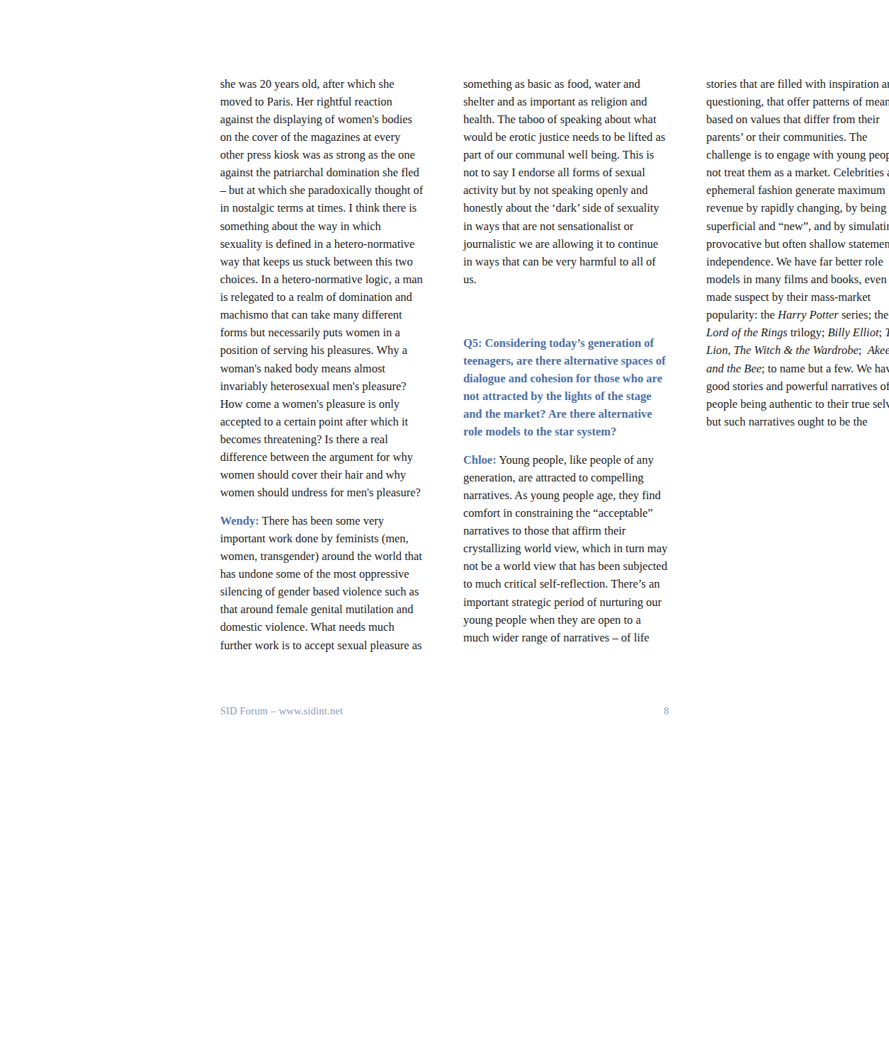she was 20 years old, after which she moved to Paris. Her rightful reaction against the displaying of women's bodies on the cover of the magazines at every other press kiosk was as strong as the one against the patriarchal domination she fled – but at which she paradoxically thought of in nostalgic terms at times. I think there is something about the way in which sexuality is defined in a hetero-normative way that keeps us stuck between this two choices. In a hetero-normative logic, a man is relegated to a realm of domination and machismo that can take many different forms but necessarily puts women in a position of serving his pleasures. Why a woman's naked body means almost invariably heterosexual men's pleasure? How come a women's pleasure is only accepted to a certain point after which it becomes threatening? Is there a real difference between the argument for why women should cover their hair and why women should undress for men's pleasure?
Wendy: There has been some very important work done by feminists (men, women, transgender) around the world that has undone some of the most oppressive silencing of gender based violence such as that around female genital mutilation and domestic violence. What needs much further work is to accept sexual pleasure as something as basic as food, water and shelter and as important as religion and health. The taboo of speaking about what would be erotic justice needs to be lifted as part of our communal well being. This is not to say I endorse all forms of sexual activity but by not speaking openly and honestly about the ‘dark’ side of sexuality in ways that are not sensationalist or journalistic we are allowing it to continue in ways that can be very harmful to all of us.
Q5: Considering today’s generation of teenagers, are there alternative spaces of dialogue and cohesion for those who are not attracted by the lights of the stage and the market? Are there alternative role models to the star system?
Chloe: Young people, like people of any generation, are attracted to compelling narratives. As young people age, they find comfort in constraining the “acceptable” narratives to those that affirm their crystallizing world view, which in turn may not be a world view that has been subjected to much critical self-reflection. There’s an important strategic period of nurturing our young people when they are open to a much wider range of narratives – of life stories that are filled with inspiration and questioning, that offer patterns of meaning based on values that differ from their parents’ or their communities. The challenge is to engage with young people, not treat them as a market. Celebrities and ephemeral fashion generate maximum revenue by rapidly changing, by being superficial and “new”, and by simulating provocative but often shallow statements of independence. We have far better role models in many films and books, even if made suspect by their mass-market popularity: the Harry Potter series; the Lord of the Rings trilogy; Billy Elliot; The Lion, The Witch & the Wardrobe; Akeelah and the Bee; to name but a few. We have good stories and powerful narratives of people being authentic to their true selves, but such narratives ought to be the
SID Forum – www.sidint.net 8